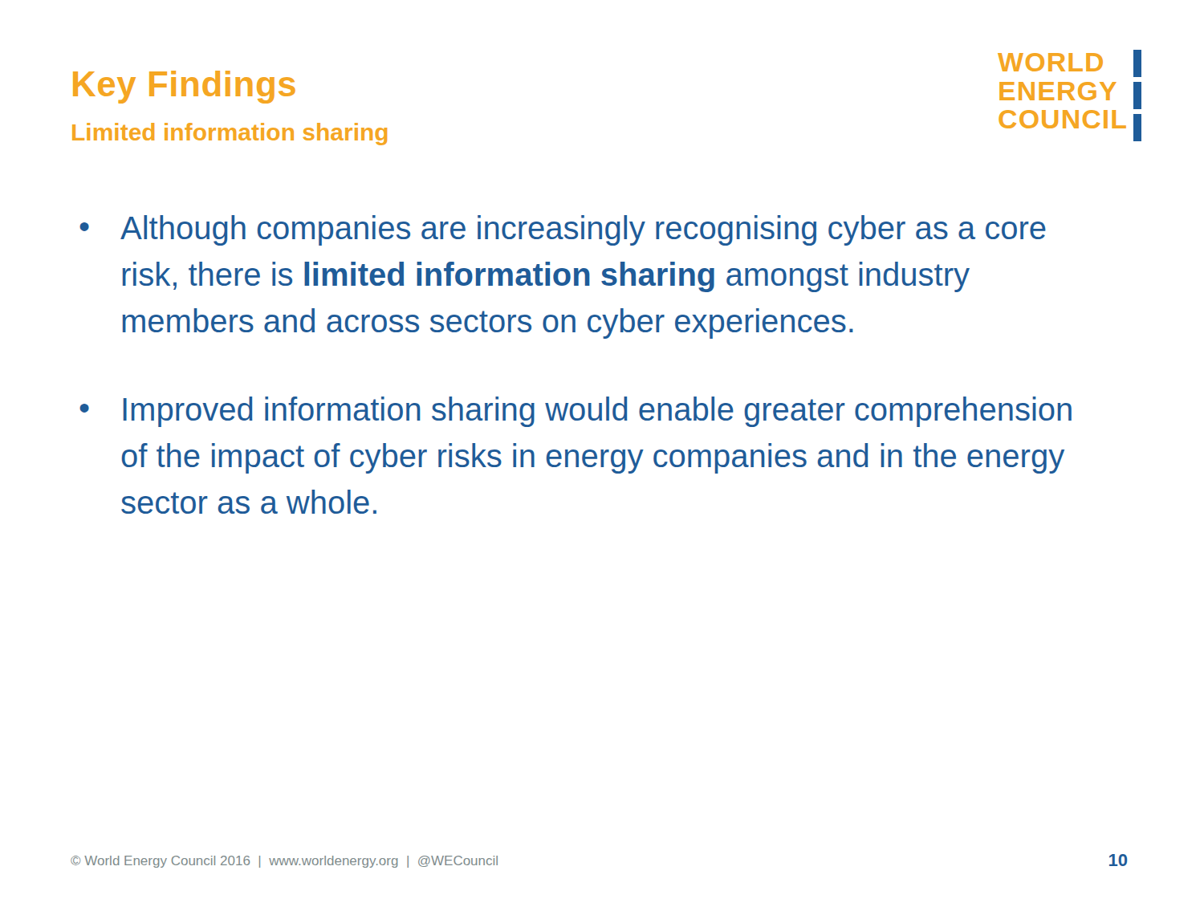Key Findings
Limited information sharing
WORLD
ENERGY
COUNCIL
Although companies are increasingly recognising cyber as a core risk, there is limited information sharing amongst industry members and across sectors on cyber experiences.
Improved information sharing would enable greater comprehension of the impact of cyber risks in energy companies and in the energy sector as a whole.
© World Energy Council 2016 | www.worldenergy.org | @WECouncil
10